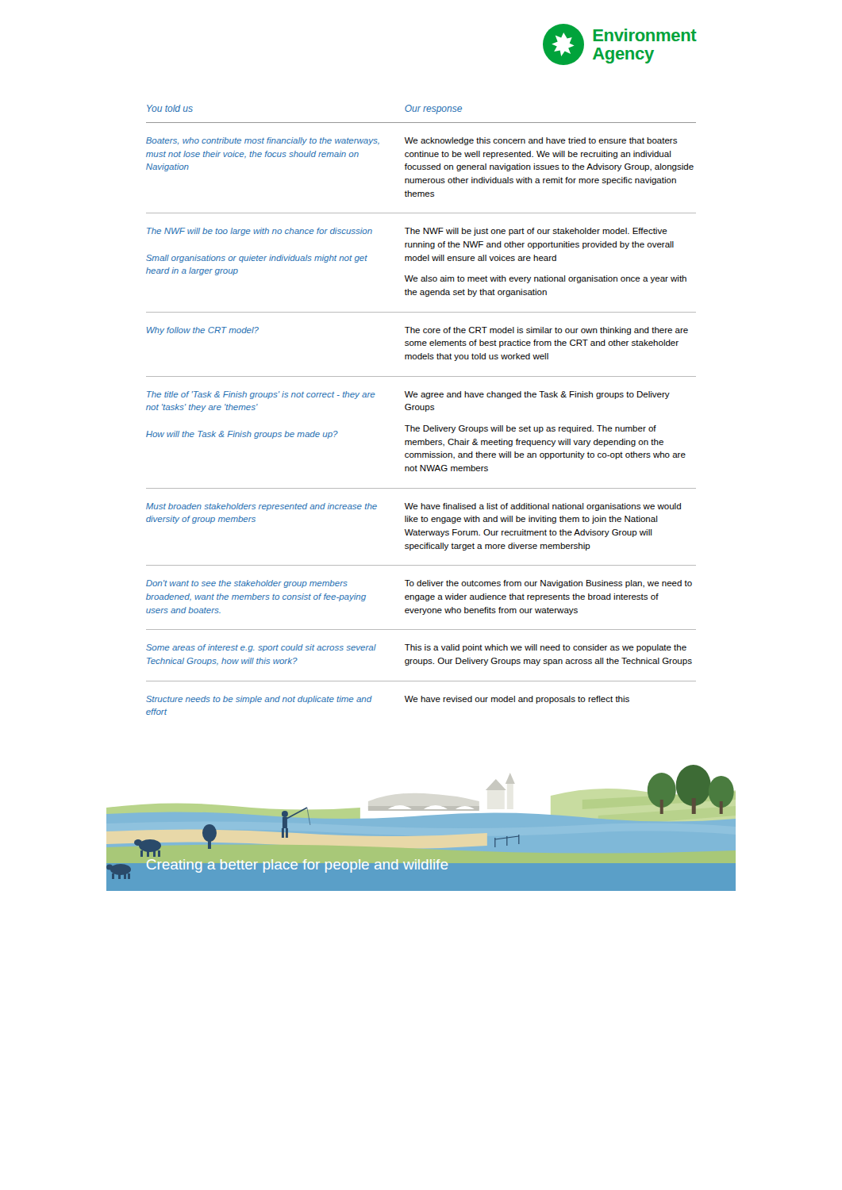Environment
Agency
| You told us | Our response |
| --- | --- |
| Boaters, who contribute most financially to the waterways, must not lose their voice, the focus should remain on Navigation | We acknowledge this concern and have tried to ensure that boaters continue to be well represented. We will be recruiting an individual focussed on general navigation issues to the Advisory Group, alongside numerous other individuals with a remit for more specific navigation themes |
| The NWF will be too large with no chance for discussion Small organisations or quieter individuals might not get heard in a larger group | The NWF will be just one part of our stakeholder model. Effective running of the NWF and other opportunities provided by the overall model will ensure all voices are heard We also aim to meet with every national organisation once a year with the agenda set by that organisation |
| Why follow the CRT model? | The core of the CRT model is similar to our own thinking and there are some elements of best practice from the CRT and other stakeholder models that you told us worked well |
| The title of 'Task & Finish groups' is not correct - they are not 'tasks' they are 'themes' How will the Task & Finish groups be made up? | We agree and have changed the Task & Finish groups to Delivery Groups The Delivery Groups will be set up as required. The number of members, Chair & meeting frequency will vary depending on the commission, and there will be an opportunity to co-opt others who are not NWAG members |
| Must broaden stakeholders represented and increase the diversity of group members | We have finalised a list of additional national organisations we would like to engage with and will be inviting them to join the National Waterways Forum. Our recruitment to the Advisory Group will specifically target a more diverse membership |
| Don't want to see the stakeholder group members broadened, want the members to consist of fee-paying users and boaters. | To deliver the outcomes from our Navigation Business plan, we need to engage a wider audience that represents the broad interests of everyone who benefits from our waterways |
| Some areas of interest e.g. sport could sit across several Technical Groups, how will this work? | This is a valid point which we will need to consider as we populate the groups. Our Delivery Groups may span across all the Technical Groups |
| Structure needs to be simple and not duplicate time and effort | We have revised our model and proposals to reflect this |
Creating a better place for people and wildlife